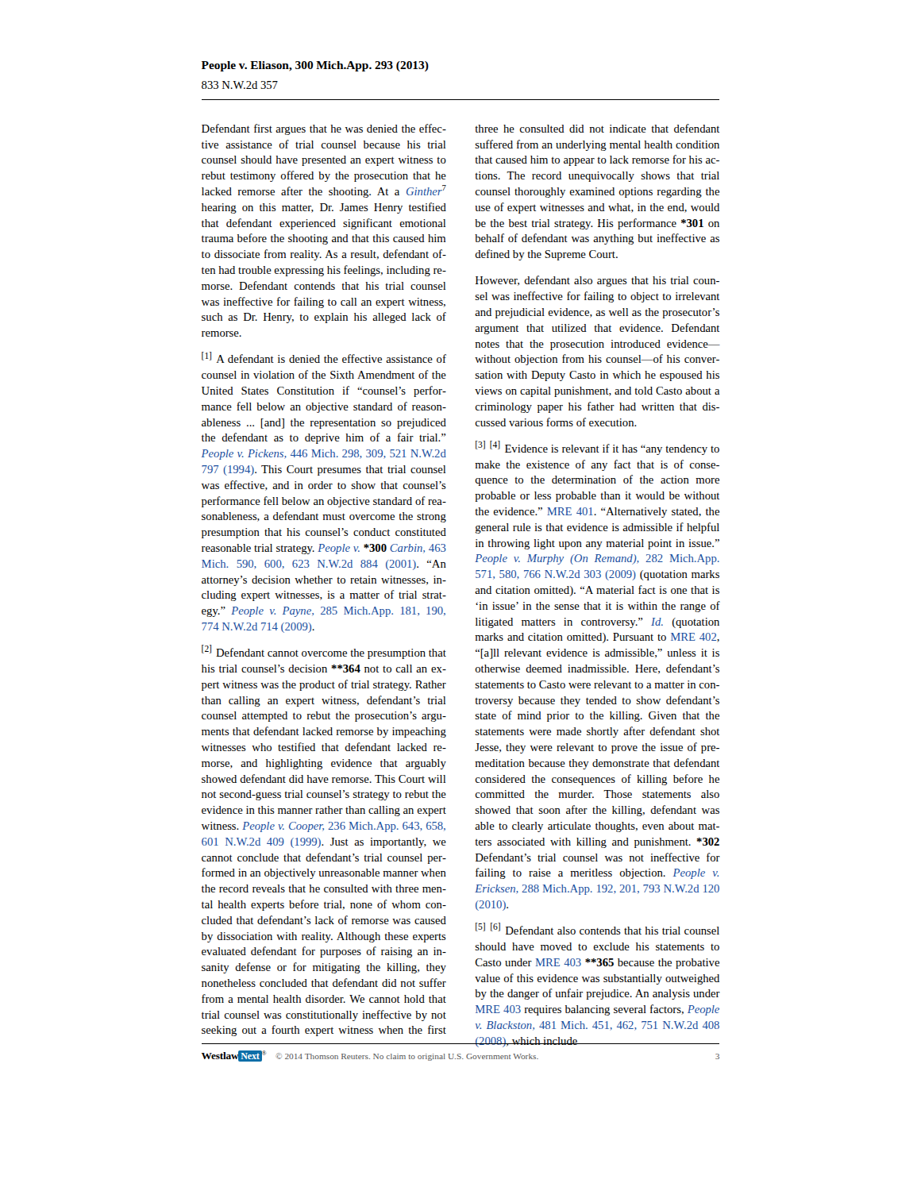People v. Eliason, 300 Mich.App. 293 (2013)
833 N.W.2d 357
Defendant first argues that he was denied the effective assistance of trial counsel because his trial counsel should have presented an expert witness to rebut testimony offered by the prosecution that he lacked remorse after the shooting. At a Ginther 7 hearing on this matter, Dr. James Henry testified that defendant experienced significant emotional trauma before the shooting and that this caused him to dissociate from reality. As a result, defendant often had trouble expressing his feelings, including remorse. Defendant contends that his trial counsel was ineffective for failing to call an expert witness, such as Dr. Henry, to explain his alleged lack of remorse.
[1] A defendant is denied the effective assistance of counsel in violation of the Sixth Amendment of the United States Constitution if “counsel’s performance fell below an objective standard of reasonableness ... [and] the representation so prejudiced the defendant as to deprive him of a fair trial.” People v. Pickens, 446 Mich. 298, 309, 521 N.W.2d 797 (1994). This Court presumes that trial counsel was effective, and in order to show that counsel’s performance fell below an objective standard of reasonableness, a defendant must overcome the strong presumption that his counsel’s conduct constituted reasonable trial strategy. People v. *300 Carbin, 463 Mich. 590, 600, 623 N.W.2d 884 (2001). “An attorney’s decision whether to retain witnesses, including expert witnesses, is a matter of trial strategy.” People v. Payne, 285 Mich.App. 181, 190, 774 N.W.2d 714 (2009).
[2] Defendant cannot overcome the presumption that his trial counsel’s decision **364 not to call an expert witness was the product of trial strategy. Rather than calling an expert witness, defendant’s trial counsel attempted to rebut the prosecution’s arguments that defendant lacked remorse by impeaching witnesses who testified that defendant lacked remorse, and highlighting evidence that arguably showed defendant did have remorse. This Court will not second-guess trial counsel’s strategy to rebut the evidence in this manner rather than calling an expert witness. People v. Cooper, 236 Mich.App. 643, 658, 601 N.W.2d 409 (1999). Just as importantly, we cannot conclude that defendant’s trial counsel performed in an objectively unreasonable manner when the record reveals that he consulted with three mental health experts before trial, none of whom concluded that defendant’s lack of remorse was caused by dissociation with reality. Although these experts evaluated defendant for purposes of raising an insanity defense or for mitigating the killing, they nonetheless concluded that defendant did not suffer from a mental health disorder. We cannot hold that trial counsel was constitutionally ineffective by not seeking out a fourth expert witness when the first three he consulted did not indicate that defendant suffered from an underlying mental health condition that caused him to appear to lack remorse for his actions. The record unequivocally shows that trial counsel thoroughly examined options regarding the use of expert witnesses and what, in the end, would be the best trial strategy. His performance *301 on behalf of defendant was anything but ineffective as defined by the Supreme Court.
However, defendant also argues that his trial counsel was ineffective for failing to object to irrelevant and prejudicial evidence, as well as the prosecutor’s argument that utilized that evidence. Defendant notes that the prosecution introduced evidence—without objection from his counsel—of his conversation with Deputy Casto in which he espoused his views on capital punishment, and told Casto about a criminology paper his father had written that discussed various forms of execution.
[3] [4] Evidence is relevant if it has “any tendency to make the existence of any fact that is of consequence to the determination of the action more probable or less probable than it would be without the evidence.” MRE 401. “Alternatively stated, the general rule is that evidence is admissible if helpful in throwing light upon any material point in issue.” People v. Murphy (On Remand), 282 Mich.App. 571, 580, 766 N.W.2d 303 (2009) (quotation marks and citation omitted). “A material fact is one that is ‘in issue’ in the sense that it is within the range of litigated matters in controversy.” Id. (quotation marks and citation omitted). Pursuant to MRE 402, “[a]ll relevant evidence is admissible,” unless it is otherwise deemed inadmissible. Here, defendant’s statements to Casto were relevant to a matter in controversy because they tended to show defendant’s state of mind prior to the killing. Given that the statements were made shortly after defendant shot Jesse, they were relevant to prove the issue of premeditation because they demonstrate that defendant considered the consequences of killing before he committed the murder. Those statements also showed that soon after the killing, defendant was able to clearly articulate thoughts, even about matters associated with killing and punishment. *302 Defendant’s trial counsel was not ineffective for failing to raise a meritless objection. People v. Ericksen, 288 Mich.App. 192, 201, 793 N.W.2d 120 (2010).
[5] [6] Defendant also contends that his trial counsel should have moved to exclude his statements to Casto under MRE 403 **365 because the probative value of this evidence was substantially outweighed by the danger of unfair prejudice. An analysis under MRE 403 requires balancing several factors, People v. Blackston, 481 Mich. 451, 462, 751 N.W.2d 408 (2008), which include
WestlawNext® © 2014 Thomson Reuters. No claim to original U.S. Government Works. 3